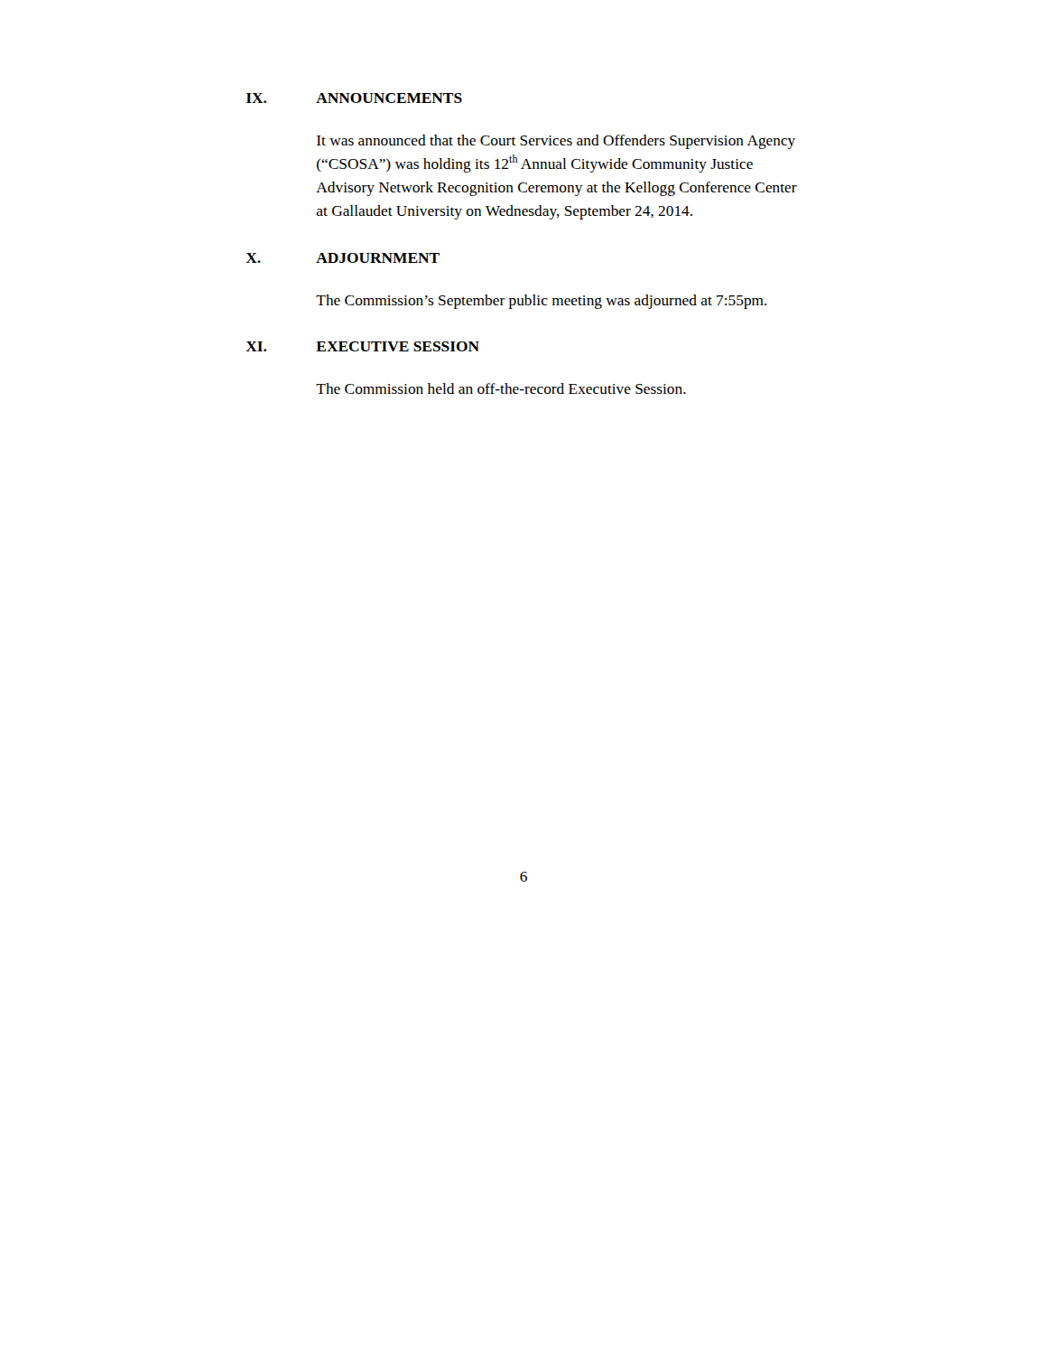IX. ANNOUNCEMENTS
It was announced that the Court Services and Offenders Supervision Agency (“CSOSA”) was holding its 12th Annual Citywide Community Justice Advisory Network Recognition Ceremony at the Kellogg Conference Center at Gallaudet University on Wednesday, September 24, 2014.
X. ADJOURNMENT
The Commission’s September public meeting was adjourned at 7:55pm.
XI. EXECUTIVE SESSION
The Commission held an off-the-record Executive Session.
6